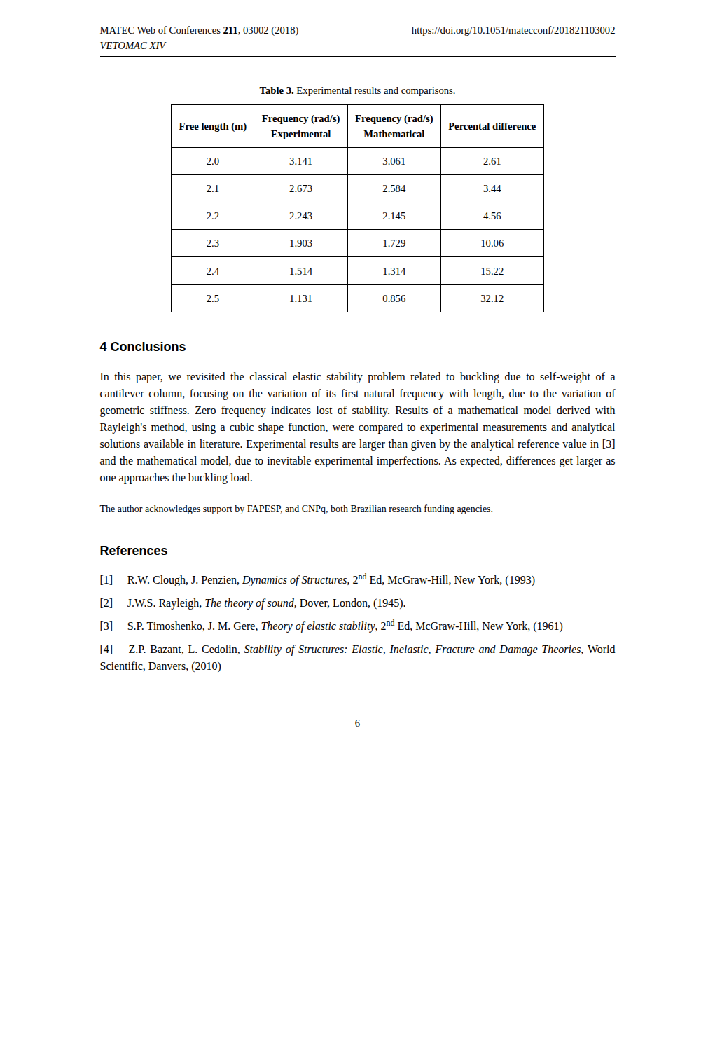MATEC Web of Conferences 211, 03002 (2018)
VETOMAC XIV
https://doi.org/10.1051/matecconf/201821103002
Table 3. Experimental results and comparisons.
| Free length (m) | Frequency (rad/s) Experimental | Frequency (rad/s) Mathematical | Percental difference |
| --- | --- | --- | --- |
| 2.0 | 3.141 | 3.061 | 2.61 |
| 2.1 | 2.673 | 2.584 | 3.44 |
| 2.2 | 2.243 | 2.145 | 4.56 |
| 2.3 | 1.903 | 1.729 | 10.06 |
| 2.4 | 1.514 | 1.314 | 15.22 |
| 2.5 | 1.131 | 0.856 | 32.12 |
4 Conclusions
In this paper, we revisited the classical elastic stability problem related to buckling due to self-weight of a cantilever column, focusing on the variation of its first natural frequency with length, due to the variation of geometric stiffness. Zero frequency indicates lost of stability. Results of a mathematical model derived with Rayleigh's method, using a cubic shape function, were compared to experimental measurements and analytical solutions available in literature. Experimental results are larger than given by the analytical reference value in [3] and the mathematical model, due to inevitable experimental imperfections. As expected, differences get larger as one approaches the buckling load.
The author acknowledges support by FAPESP, and CNPq, both Brazilian research funding agencies.
References
[1] R.W. Clough, J. Penzien, Dynamics of Structures, 2nd Ed, McGraw-Hill, New York, (1993)
[2] J.W.S. Rayleigh, The theory of sound, Dover, London, (1945).
[3] S.P. Timoshenko, J. M. Gere, Theory of elastic stability, 2nd Ed, McGraw-Hill, New York, (1961)
[4] Z.P. Bazant, L. Cedolin, Stability of Structures: Elastic, Inelastic, Fracture and Damage Theories, World Scientific, Danvers, (2010)
6